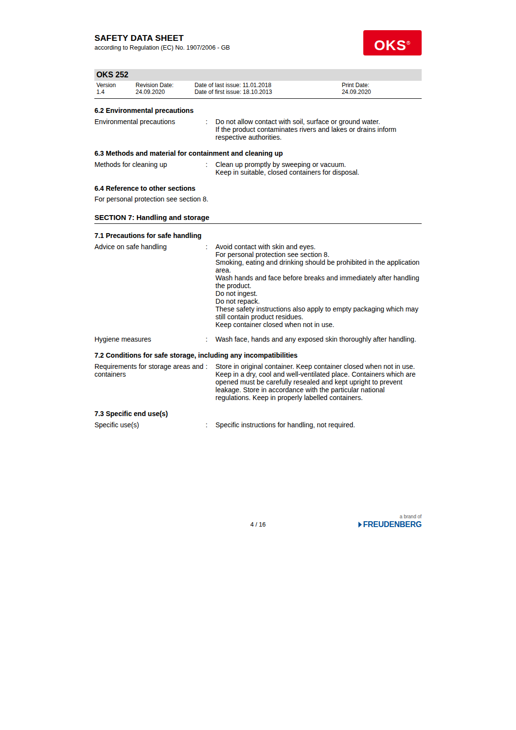OKS®
SAFETY DATA SHEET
according to Regulation (EC) No. 1907/2006 - GB
OKS 252
| Version 1.4 | Revision Date: 24.09.2020 | Date of last issue: 11.01.2018 Date of first issue: 18.10.2013 | Print Date: 24.09.2020 |
6.2 Environmental precautions
| Environmental precautions | : | Do not allow contact with soil, surface or ground water. If the product contaminates rivers and lakes or drains inform respective authorities. |
6.3 Methods and material for containment and cleaning up
| Methods for cleaning up | : | Clean up promptly by sweeping or vacuum. Keep in suitable, closed containers for disposal. |
6.4 Reference to other sections
For personal protection see section 8.
SECTION 7: Handling and storage
7.1 Precautions for safe handling
| Advice on safe handling | : | Avoid contact with skin and eyes. For personal protection see section 8. Smoking, eating and drinking should be prohibited in the application area. Wash hands and face before breaks and immediately after handling the product. Do not ingest. Do not repack. These safety instructions also apply to empty packaging which may still contain product residues. Keep container closed when not in use. |
| Hygiene measures | : | Wash face, hands and any exposed skin thoroughly after handling. |
7.2 Conditions for safe storage, including any incompatibilities
| Requirements for storage areas and containers | : | Store in original container. Keep container closed when not in use. Keep in a dry, cool and well-ventilated place. Containers which are opened must be carefully resealed and kept upright to prevent leakage. Store in accordance with the particular national regulations. Keep in properly labelled containers. |
7.3 Specific end use(s)
| Specific use(s) | : | Specific instructions for handling, not required. |
4 / 16
a brand of
FREUDENBERG